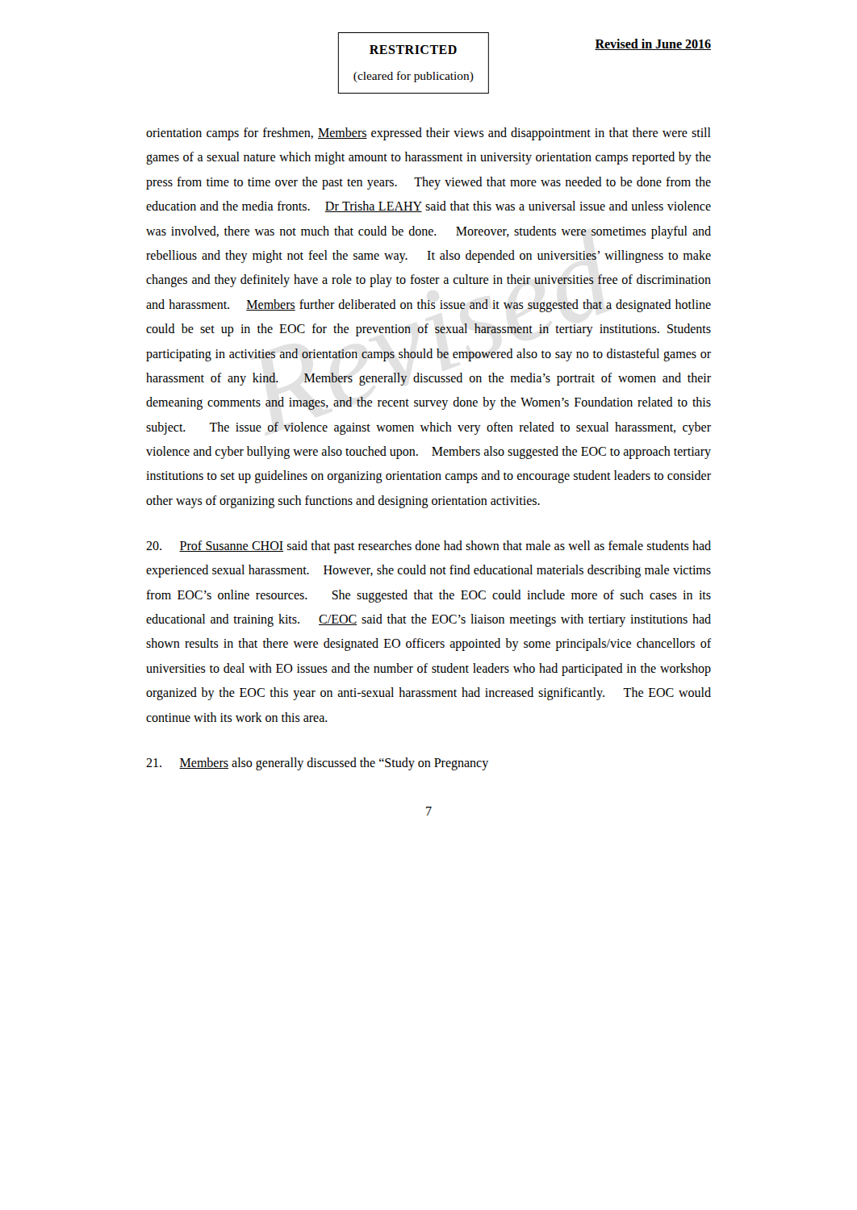RESTRICTED (cleared for publication)
Revised in June 2016
Revised
orientation camps for freshmen, Members expressed their views and disappointment in that there were still games of a sexual nature which might amount to harassment in university orientation camps reported by the press from time to time over the past ten years. They viewed that more was needed to be done from the education and the media fronts. Dr Trisha LEAHY said that this was a universal issue and unless violence was involved, there was not much that could be done. Moreover, students were sometimes playful and rebellious and they might not feel the same way. It also depended on universities’ willingness to make changes and they definitely have a role to play to foster a culture in their universities free of discrimination and harassment. Members further deliberated on this issue and it was suggested that a designated hotline could be set up in the EOC for the prevention of sexual harassment in tertiary institutions. Students participating in activities and orientation camps should be empowered also to say no to distasteful games or harassment of any kind. Members generally discussed on the media’s portrait of women and their demeaning comments and images, and the recent survey done by the Women’s Foundation related to this subject. The issue of violence against women which very often related to sexual harassment, cyber violence and cyber bullying were also touched upon. Members also suggested the EOC to approach tertiary institutions to set up guidelines on organizing orientation camps and to encourage student leaders to consider other ways of organizing such functions and designing orientation activities.
20. Prof Susanne CHOI said that past researches done had shown that male as well as female students had experienced sexual harassment. However, she could not find educational materials describing male victims from EOC’s online resources. She suggested that the EOC could include more of such cases in its educational and training kits. C/EOC said that the EOC’s liaison meetings with tertiary institutions had shown results in that there were designated EO officers appointed by some principals/vice chancellors of universities to deal with EO issues and the number of student leaders who had participated in the workshop organized by the EOC this year on anti-sexual harassment had increased significantly. The EOC would continue with its work on this area.
21. Members also generally discussed the “Study on Pregnancy
7